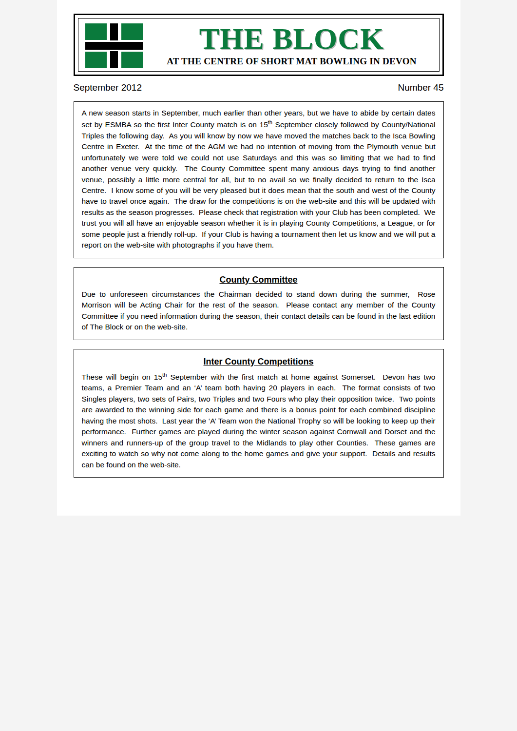THE BLOCK
AT THE CENTRE OF SHORT MAT BOWLING IN DEVON
September 2012 Number 45
A new season starts in September, much earlier than other years, but we have to abide by certain dates set by ESMBA so the first Inter County match is on 15th September closely followed by County/National Triples the following day. As you will know by now we have moved the matches back to the Isca Bowling Centre in Exeter. At the time of the AGM we had no intention of moving from the Plymouth venue but unfortunately we were told we could not use Saturdays and this was so limiting that we had to find another venue very quickly. The County Committee spent many anxious days trying to find another venue, possibly a little more central for all, but to no avail so we finally decided to return to the Isca Centre. I know some of you will be very pleased but it does mean that the south and west of the County have to travel once again. The draw for the competitions is on the web-site and this will be updated with results as the season progresses. Please check that registration with your Club has been completed. We trust you will all have an enjoyable season whether it is in playing County Competitions, a League, or for some people just a friendly roll-up. If your Club is having a tournament then let us know and we will put a report on the web-site with photographs if you have them.
County Committee
Due to unforeseen circumstances the Chairman decided to stand down during the summer, Rose Morrison will be Acting Chair for the rest of the season. Please contact any member of the County Committee if you need information during the season, their contact details can be found in the last edition of The Block or on the web-site.
Inter County Competitions
These will begin on 15th September with the first match at home against Somerset. Devon has two teams, a Premier Team and an ‘A’ team both having 20 players in each. The format consists of two Singles players, two sets of Pairs, two Triples and two Fours who play their opposition twice. Two points are awarded to the winning side for each game and there is a bonus point for each combined discipline having the most shots. Last year the ‘A’ Team won the National Trophy so will be looking to keep up their performance. Further games are played during the winter season against Cornwall and Dorset and the winners and runners-up of the group travel to the Midlands to play other Counties. These games are exciting to watch so why not come along to the home games and give your support. Details and results can be found on the web-site.